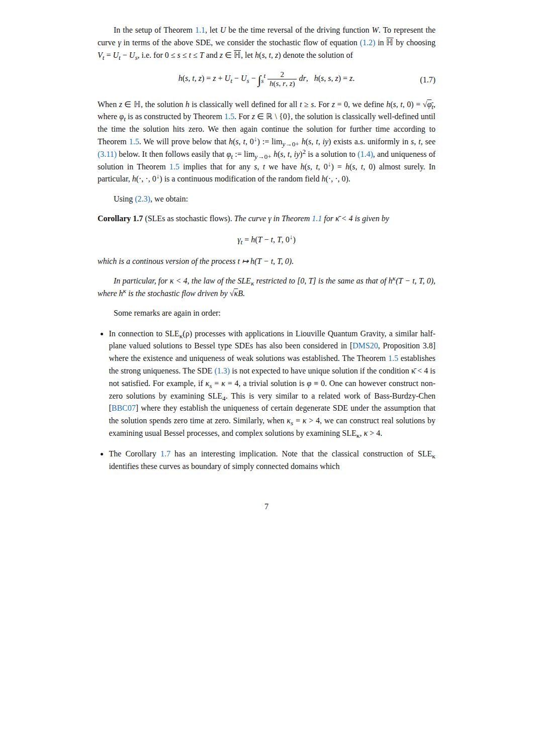In the setup of Theorem 1.1, let U be the time reversal of the driving function W. To represent the curve γ in terms of the above SDE, we consider the stochastic flow of equation (1.2) in ℍ by choosing Vt = Ut − Us, i.e. for 0 ≤ s ≤ t ≤ T and z ∈ ℍ, let h(s, t, z) denote the solution of
h(s, t, z) = z + Ut − Us − ∫st 2 h(s, r, z) dr, h(s, s, z) = z. (1.7)
When z ∈ ℍ, the solution h is classically well defined for all t ≥ s. For z = 0, we define h(s, t, 0) = √φt, where φt is as constructed by Theorem 1.5. For z ∈ ℝ \ {0}, the solution is classically well-defined until the time the solution hits zero. We then again continue the solution for further time according to Theorem 1.5. We will prove below that h(s, t, 0↓) := limy→0+ h(s, t, iy) exists a.s. uniformly in s, t, see (3.11) below. It then follows easily that φt := limy→0+ h(s, t, iy)2 is a solution to (1.4), and uniqueness of solution in Theorem 1.5 implies that for any s, t we have h(s, t, 0↓) = h(s, t, 0) almost surely. In particular, h(·, ·, 0↓) is a continuous modification of the random field h(·, ·, 0).
Using (2.3), we obtain:
Corollary 1.7 (SLEs as stochastic flows). The curve γ in Theorem 1.1 for κ̄ < 4 is given by
γt = h(T − t, T, 0↓)
which is a continous version of the process t ↦ h(T − t, T, 0).
In particular, for κ < 4, the law of the SLEκ restricted to [0, T] is the same as that of hκ(T − t, T, 0), where hκ is the stochastic flow driven by √κ B.
Some remarks are again in order:
In connection to SLEκ(ρ) processes with applications in Liouville Quantum Gravity, a similar half-plane valued solutions to Bessel type SDEs has also been considered in [DMS20, Proposition 3.8] where the existence and uniqueness of weak solutions was established. The Theorem 1.5 establishes the strong uniqueness. The SDE (1.3) is not expected to have unique solution if the condition κ̄ < 4 is not satisfied. For example, if κs = κ = 4, a trivial solution is φ ≡ 0. One can however construct non-zero solutions by examining SLE4. This is very similar to a related work of Bass-Burdzy-Chen [BBC07] where they establish the uniqueness of certain degenerate SDE under the assumption that the solution spends zero time at zero. Similarly, when κs = κ > 4, we can construct real solutions by examining usual Bessel processes, and complex solutions by examining SLEκ, κ > 4.
The Corollary 1.7 has an interesting implication. Note that the classical construction of SLEκ identifies these curves as boundary of simply connected domains which
7